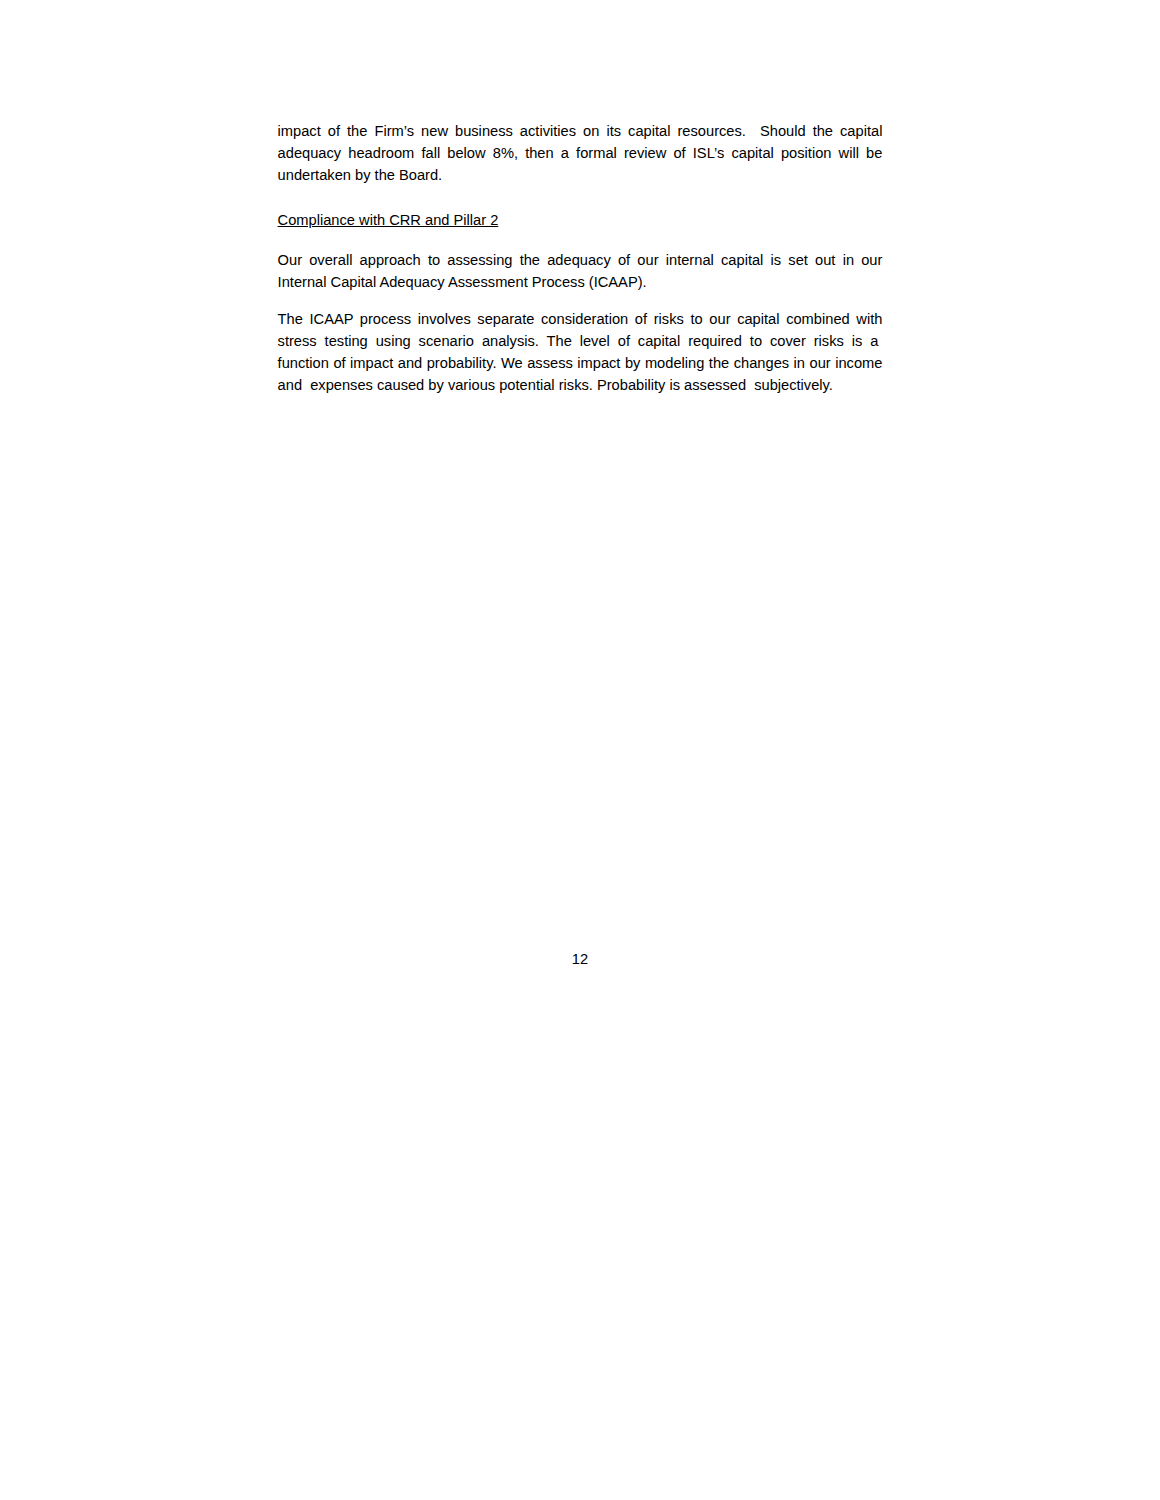impact of the Firm’s new business activities on its capital resources. Should the capital adequacy headroom fall below 8%, then a formal review of ISL’s capital position will be undertaken by the Board.
Compliance with CRR and Pillar 2
Our overall approach to assessing the adequacy of our internal capital is set out in our Internal Capital Adequacy Assessment Process (ICAAP).
The ICAAP process involves separate consideration of risks to our capital combined with stress testing using scenario analysis. The level of capital required to cover risks is a function of impact and probability. We assess impact by modeling the changes in our income and expenses caused by various potential risks. Probability is assessed subjectively.
12